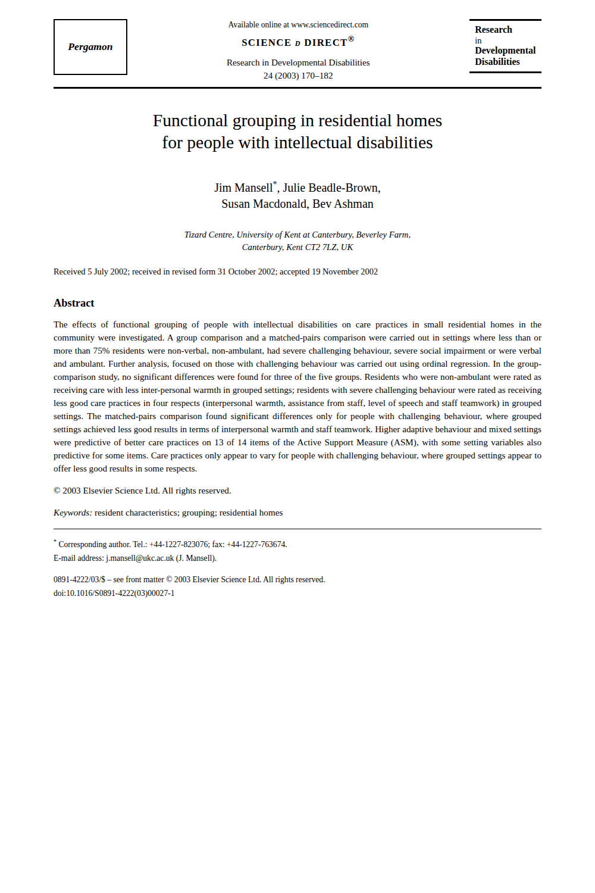Pergamon
Available online at www.sciencedirect.com
SCIENCE d DIRECT®
Research in Developmental Disabilities
24 (2003) 170–182
Research in Developmental Disabilities
Functional grouping in residential homes
for people with intellectual disabilities
Jim Mansell*, Julie Beadle-Brown,
Susan Macdonald, Bev Ashman
Tizard Centre, University of Kent at Canterbury, Beverley Farm,
Canterbury, Kent CT2 7LZ, UK
Received 5 July 2002; received in revised form 31 October 2002; accepted 19 November 2002
Abstract
The effects of functional grouping of people with intellectual disabilities on care practices in small residential homes in the community were investigated. A group comparison and a matched-pairs comparison were carried out in settings where less than or more than 75% residents were non-verbal, non-ambulant, had severe challenging behaviour, severe social impairment or were verbal and ambulant. Further analysis, focused on those with challenging behaviour was carried out using ordinal regression. In the group-comparison study, no significant differences were found for three of the five groups. Residents who were non-ambulant were rated as receiving care with less inter-personal warmth in grouped settings; residents with severe challenging behaviour were rated as receiving less good care practices in four respects (interpersonal warmth, assistance from staff, level of speech and staff teamwork) in grouped settings. The matched-pairs comparison found significant differences only for people with challenging behaviour, where grouped settings achieved less good results in terms of interpersonal warmth and staff teamwork. Higher adaptive behaviour and mixed settings were predictive of better care practices on 13 of 14 items of the Active Support Measure (ASM), with some setting variables also predictive for some items. Care practices only appear to vary for people with challenging behaviour, where grouped settings appear to offer less good results in some respects.
© 2003 Elsevier Science Ltd. All rights reserved.
Keywords: resident characteristics; grouping; residential homes
* Corresponding author. Tel.: +44-1227-823076; fax: +44-1227-763674.
E-mail address: j.mansell@ukc.ac.uk (J. Mansell).
0891-4222/03/$ – see front matter © 2003 Elsevier Science Ltd. All rights reserved.
doi:10.1016/S0891-4222(03)00027-1